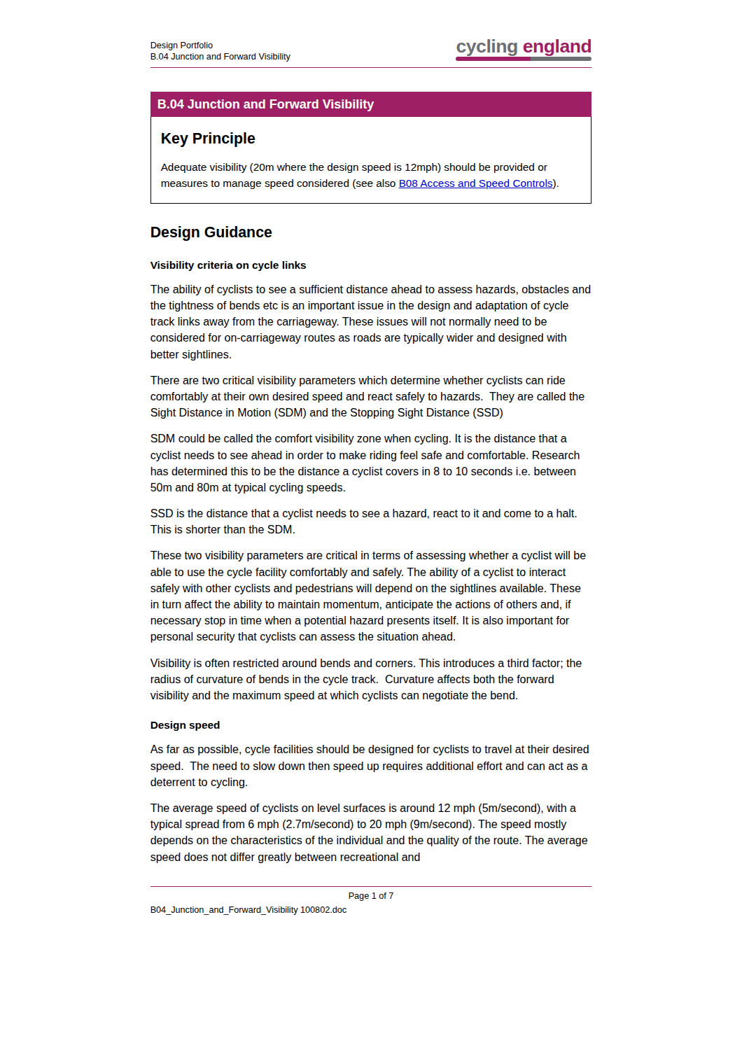Design Portfolio
B.04 Junction and Forward Visibility
cycling england
B.04 Junction and Forward Visibility
Key Principle
Adequate visibility (20m where the design speed is 12mph) should be provided or measures to manage speed considered (see also B08 Access and Speed Controls).
Design Guidance
Visibility criteria on cycle links
The ability of cyclists to see a sufficient distance ahead to assess hazards, obstacles and the tightness of bends etc is an important issue in the design and adaptation of cycle track links away from the carriageway. These issues will not normally need to be considered for on-carriageway routes as roads are typically wider and designed with better sightlines.
There are two critical visibility parameters which determine whether cyclists can ride comfortably at their own desired speed and react safely to hazards. They are called the Sight Distance in Motion (SDM) and the Stopping Sight Distance (SSD)
SDM could be called the comfort visibility zone when cycling. It is the distance that a cyclist needs to see ahead in order to make riding feel safe and comfortable. Research has determined this to be the distance a cyclist covers in 8 to 10 seconds i.e. between 50m and 80m at typical cycling speeds.
SSD is the distance that a cyclist needs to see a hazard, react to it and come to a halt. This is shorter than the SDM.
These two visibility parameters are critical in terms of assessing whether a cyclist will be able to use the cycle facility comfortably and safely. The ability of a cyclist to interact safely with other cyclists and pedestrians will depend on the sightlines available. These in turn affect the ability to maintain momentum, anticipate the actions of others and, if necessary stop in time when a potential hazard presents itself. It is also important for personal security that cyclists can assess the situation ahead.
Visibility is often restricted around bends and corners. This introduces a third factor; the radius of curvature of bends in the cycle track. Curvature affects both the forward visibility and the maximum speed at which cyclists can negotiate the bend.
Design speed
As far as possible, cycle facilities should be designed for cyclists to travel at their desired speed. The need to slow down then speed up requires additional effort and can act as a deterrent to cycling.
The average speed of cyclists on level surfaces is around 12 mph (5m/second), with a typical spread from 6 mph (2.7m/second) to 20 mph (9m/second). The speed mostly depends on the characteristics of the individual and the quality of the route. The average speed does not differ greatly between recreational and
Page 1 of 7
B04_Junction_and_Forward_Visibility 100802.doc